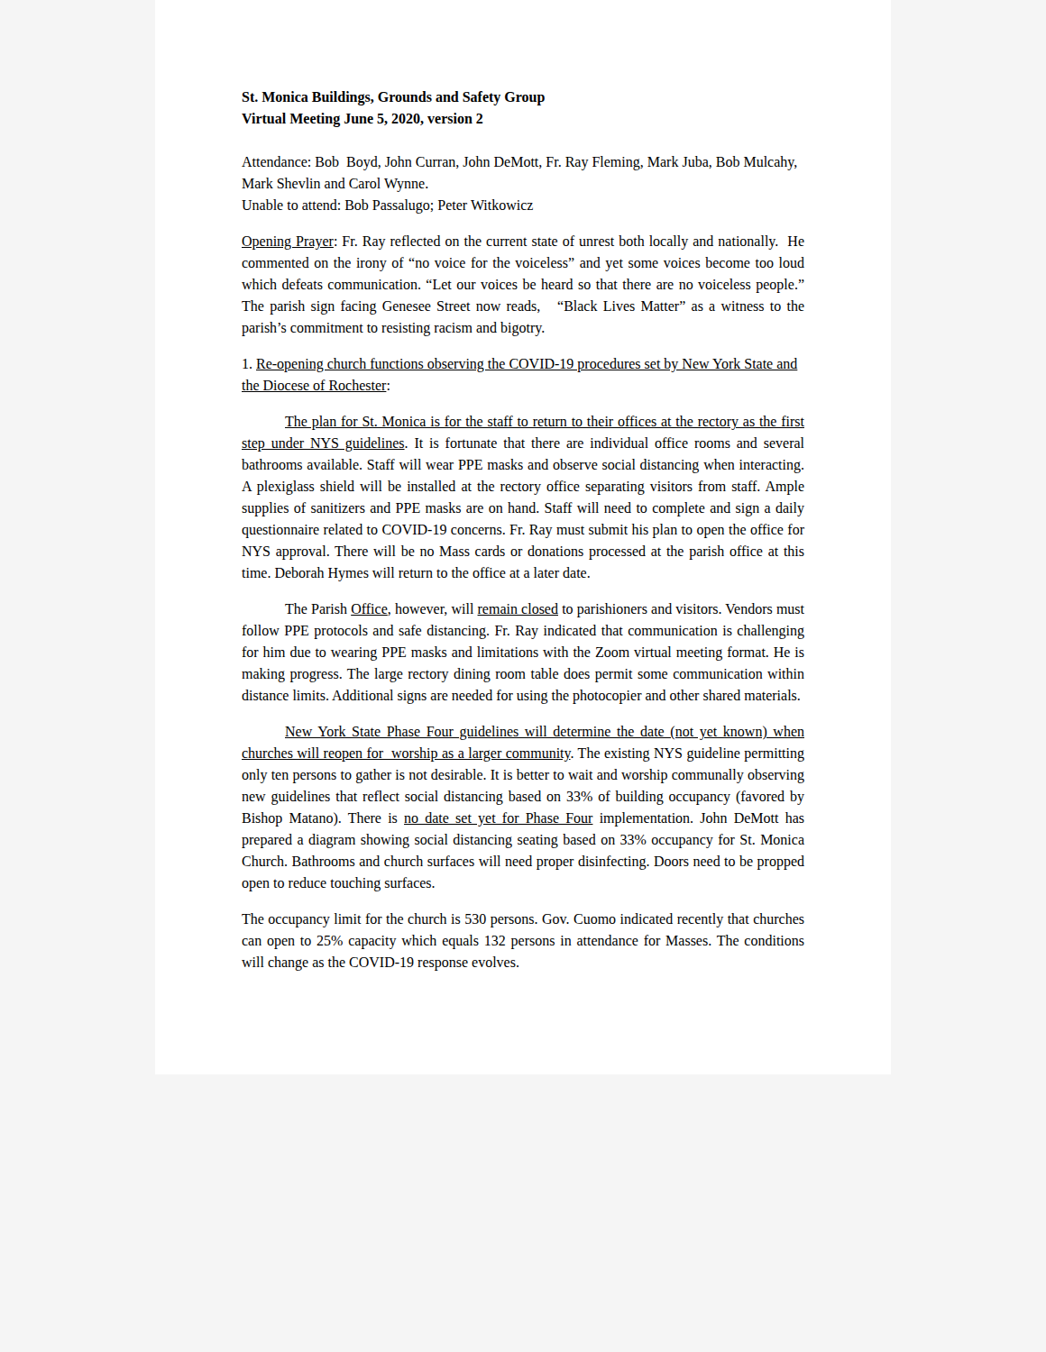St. Monica Buildings, Grounds and Safety Group
Virtual Meeting June 5, 2020, version 2
Attendance: Bob Boyd, John Curran, John DeMott, Fr. Ray Fleming, Mark Juba, Bob Mulcahy, Mark Shevlin and Carol Wynne.
Unable to attend: Bob Passalugo; Peter Witkowicz
Opening Prayer: Fr. Ray reflected on the current state of unrest both locally and nationally. He commented on the irony of “no voice for the voiceless” and yet some voices become too loud which defeats communication. “Let our voices be heard so that there are no voiceless people.” The parish sign facing Genesee Street now reads, “Black Lives Matter” as a witness to the parish’s commitment to resisting racism and bigotry.
1. Re-opening church functions observing the COVID-19 procedures set by New York State and the Diocese of Rochester:
The plan for St. Monica is for the staff to return to their offices at the rectory as the first step under NYS guidelines. It is fortunate that there are individual office rooms and several bathrooms available. Staff will wear PPE masks and observe social distancing when interacting. A plexiglass shield will be installed at the rectory office separating visitors from staff. Ample supplies of sanitizers and PPE masks are on hand. Staff will need to complete and sign a daily questionnaire related to COVID-19 concerns. Fr. Ray must submit his plan to open the office for NYS approval. There will be no Mass cards or donations processed at the parish office at this time. Deborah Hymes will return to the office at a later date.
The Parish Office, however, will remain closed to parishioners and visitors. Vendors must follow PPE protocols and safe distancing. Fr. Ray indicated that communication is challenging for him due to wearing PPE masks and limitations with the Zoom virtual meeting format. He is making progress. The large rectory dining room table does permit some communication within distance limits. Additional signs are needed for using the photocopier and other shared materials.
New York State Phase Four guidelines will determine the date (not yet known) when churches will reopen for worship as a larger community. The existing NYS guideline permitting only ten persons to gather is not desirable. It is better to wait and worship communally observing new guidelines that reflect social distancing based on 33% of building occupancy (favored by Bishop Matano). There is no date set yet for Phase Four implementation. John DeMott has prepared a diagram showing social distancing seating based on 33% occupancy for St. Monica Church. Bathrooms and church surfaces will need proper disinfecting. Doors need to be propped open to reduce touching surfaces.
The occupancy limit for the church is 530 persons. Gov. Cuomo indicated recently that churches can open to 25% capacity which equals 132 persons in attendance for Masses. The conditions will change as the COVID-19 response evolves.